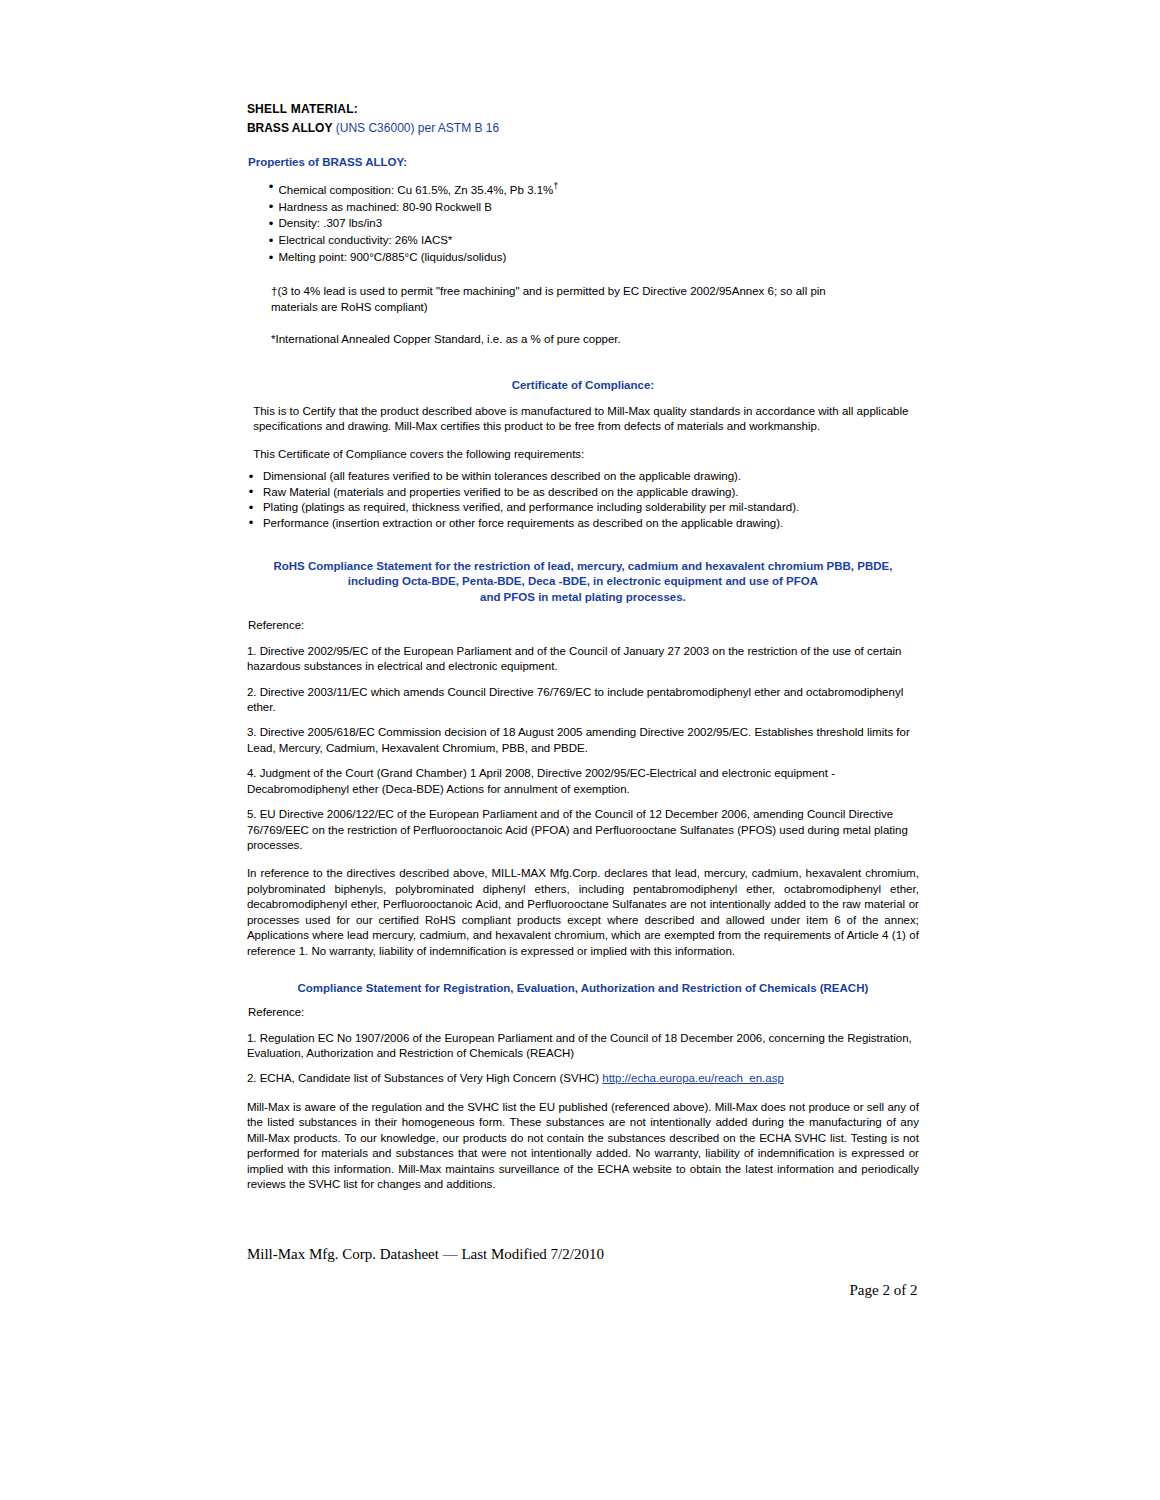SHELL MATERIAL:
BRASS ALLOY (UNS C36000) per ASTM B 16
Properties of BRASS ALLOY:
Chemical composition: Cu 61.5%, Zn 35.4%, Pb 3.1%†
Hardness as machined: 80-90 Rockwell B
Density: .307 lbs/in3
Electrical conductivity: 26% IACS*
Melting point: 900°C/885°C (liquidus/solidus)
†(3 to 4% lead is used to permit "free machining" and is permitted by EC Directive 2002/95Annex 6; so all pin materials are RoHS compliant)
*International Annealed Copper Standard, i.e. as a % of pure copper.
Certificate of Compliance:
This is to Certify that the product described above is manufactured to Mill-Max quality standards in accordance with all applicable specifications and drawing. Mill-Max certifies this product to be free from defects of materials and workmanship.
This Certificate of Compliance covers the following requirements:
Dimensional (all features verified to be within tolerances described on the applicable drawing).
Raw Material (materials and properties verified to be as described on the applicable drawing).
Plating (platings as required, thickness verified, and performance including solderability per mil-standard).
Performance (insertion extraction or other force requirements as described on the applicable drawing).
RoHS Compliance Statement for the restriction of lead, mercury, cadmium and hexavalent chromium PBB, PBDE, including Octa-BDE, Penta-BDE, Deca -BDE, in electronic equipment and use of PFOA
and PFOS in metal plating processes.
Reference:
Directive 2002/95/EC of the European Parliament and of the Council of January 27 2003 on the restriction of the use of certain hazardous substances in electrical and electronic equipment.
Directive 2003/11/EC which amends Council Directive 76/769/EC to include pentabromodiphenyl ether and octabromodiphenyl ether.
Directive 2005/618/EC Commission decision of 18 August 2005 amending Directive 2002/95/EC. Establishes threshold limits for Lead, Mercury, Cadmium, Hexavalent Chromium, PBB, and PBDE.
Judgment of the Court (Grand Chamber) 1 April 2008, Directive 2002/95/EC-Electrical and electronic equipment - Decabromodiphenyl ether (Deca-BDE) Actions for annulment of exemption.
EU Directive 2006/122/EC of the European Parliament and of the Council of 12 December 2006, amending Council Directive 76/769/EEC on the restriction of Perfluorooctanoic Acid (PFOA) and Perfluorooctane Sulfanates (PFOS) used during metal plating processes.
In reference to the directives described above, MILL-MAX Mfg.Corp. declares that lead, mercury, cadmium, hexavalent chromium, polybrominated biphenyls, polybrominated diphenyl ethers, including pentabromodiphenyl ether, octabromodiphenyl ether, decabromodiphenyl ether, Perfluorooctanoic Acid, and Perfluorooctane Sulfanates are not intentionally added to the raw material or processes used for our certified RoHS compliant products except where described and allowed under item 6 of the annex; Applications where lead mercury, cadmium, and hexavalent chromium, which are exempted from the requirements of Article 4 (1) of reference 1. No warranty, liability of indemnification is expressed or implied with this information.
Compliance Statement for Registration, Evaluation, Authorization and Restriction of Chemicals (REACH)
Reference:
Regulation EC No 1907/2006 of the European Parliament and of the Council of 18 December 2006, concerning the Registration, Evaluation, Authorization and Restriction of Chemicals (REACH)
ECHA, Candidate list of Substances of Very High Concern (SVHC) http://echa.europa.eu/reach_en.asp
Mill-Max is aware of the regulation and the SVHC list the EU published (referenced above). Mill-Max does not produce or sell any of the listed substances in their homogeneous form. These substances are not intentionally added during the manufacturing of any Mill-Max products. To our knowledge, our products do not contain the substances described on the ECHA SVHC list. Testing is not performed for materials and substances that were not intentionally added. No warranty, liability of indemnification is expressed or implied with this information. Mill-Max maintains surveillance of the ECHA website to obtain the latest information and periodically reviews the SVHC list for changes and additions.
Mill-Max Mfg. Corp. Datasheet — Last Modified 7/2/2010
Page 2 of 2